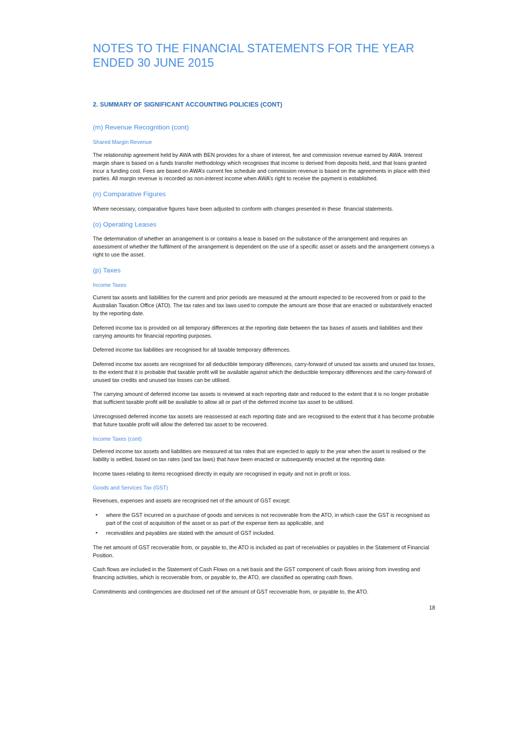NOTES TO THE FINANCIAL STATEMENTS FOR THE YEAR
ENDED 30 JUNE 2015
2. SUMMARY OF SIGNIFICANT ACCOUNTING POLICIES (CONT)
(m) Revenue Recognition (cont)
Shared Margin Revenue
The relationship agreement held by AWA with BEN provides for a share of interest, fee and commission revenue earned by AWA. Interest margin share is based on a funds transfer methodology which recognises that income is derived from deposits held, and that loans granted incur a funding cost. Fees are based on AWA’s current fee schedule and commission revenue is based on the agreements in place with third parties. All margin revenue is recorded as non-interest income when AWA’s right to receive the payment is established.
(n) Comparative Figures
Where necessary, comparative figures have been adjusted to conform with changes presented in these financial statements.
(o) Operating Leases
The determination of whether an arrangement is or contains a lease is based on the substance of the arrangement and requires an assessment of whether the fulfilment of the arrangement is dependent on the use of a specific asset or assets and the arrangement conveys a right to use the asset.
(p) Taxes
Income Taxes
Current tax assets and liabilities for the current and prior periods are measured at the amount expected to be recovered from or paid to the Australian Taxation Office (ATO). The tax rates and tax laws used to compute the amount are those that are enacted or substantively enacted by the reporting date.
Deferred income tax is provided on all temporary differences at the reporting date between the tax bases of assets and liabilities and their carrying amounts for financial reporting purposes.
Deferred income tax liabilities are recognised for all taxable temporary differences.
Deferred income tax assets are recognised for all deductible temporary differences, carry-forward of unused tax assets and unused tax losses, to the extent that it is probable that taxable profit will be available against which the deductible temporary differences and the carry-forward of unused tax credits and unused tax losses can be utilised.
The carrying amount of deferred income tax assets is reviewed at each reporting date and reduced to the extent that it is no longer probable that sufficient taxable profit will be available to allow all or part of the deferred income tax asset to be utilised.
Unrecognised deferred income tax assets are reassessed at each reporting date and are recognised to the extent that it has become probable that future taxable profit will allow the deferred tax asset to be recovered.
Income Taxes (cont)
Deferred income tax assets and liabilities are measured at tax rates that are expected to apply to the year when the asset is realised or the liability is settled, based on tax rates (and tax laws) that have been enacted or subsequently enacted at the reporting date.
Income taxes relating to items recognised directly in equity are recognised in equity and not in profit or loss.
Goods and Services Tax (GST)
Revenues, expenses and assets are recognised net of the amount of GST except:
where the GST incurred on a purchase of goods and services is not recoverable from the ATO, in which case the GST is recognised as part of the cost of acquisition of the asset or as part of the expense item as applicable, and
receivables and payables are stated with the amount of GST included.
The net amount of GST recoverable from, or payable to, the ATO is included as part of receivables or payables in the Statement of Financial Position.
Cash flows are included in the Statement of Cash Flows on a net basis and the GST component of cash flows arising from investing and financing activities, which is recoverable from, or payable to, the ATO, are classified as operating cash flows.
Commitments and contingencies are disclosed net of the amount of GST recoverable from, or payable to, the ATO.
18